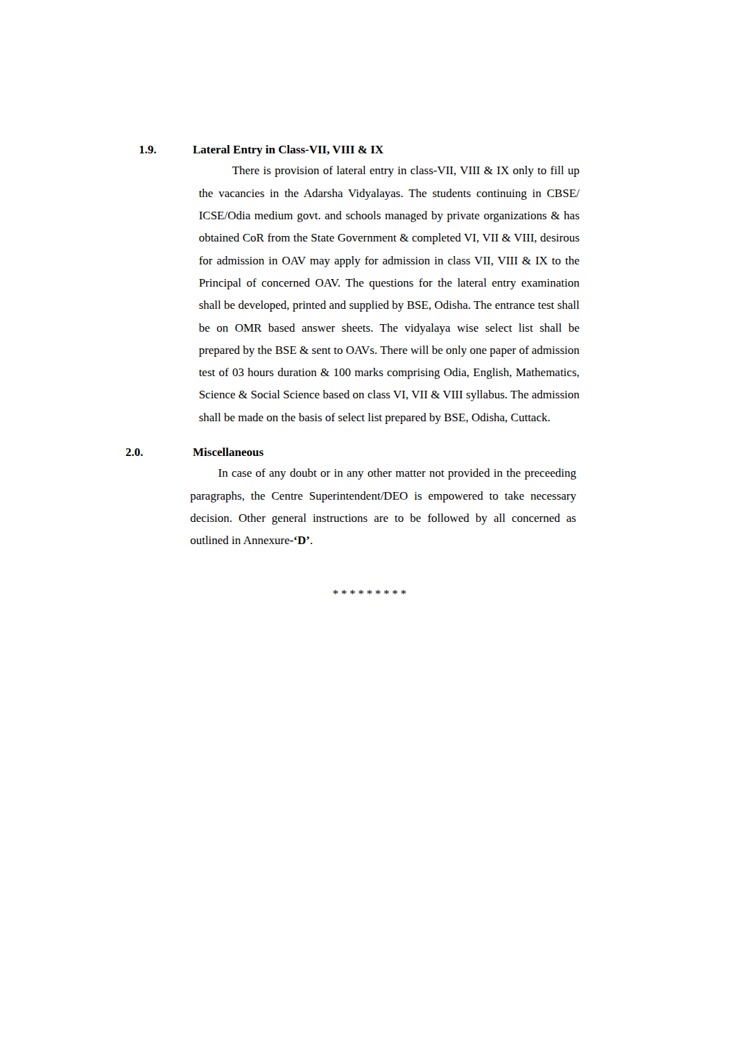1.9. Lateral Entry in Class-VII, VIII & IX
There is provision of lateral entry in class-VII, VIII & IX only to fill up the vacancies in the Adarsha Vidyalayas. The students continuing in CBSE/ ICSE/Odia medium govt. and schools managed by private organizations & has obtained CoR from the State Government & completed VI, VII & VIII, desirous for admission in OAV may apply for admission in class VII, VIII & IX to the Principal of concerned OAV. The questions for the lateral entry examination shall be developed, printed and supplied by BSE, Odisha. The entrance test shall be on OMR based answer sheets. The vidyalaya wise select list shall be prepared by the BSE & sent to OAVs. There will be only one paper of admission test of 03 hours duration & 100 marks comprising Odia, English, Mathematics, Science & Social Science based on class VI, VII & VIII syllabus. The admission shall be made on the basis of select list prepared by BSE, Odisha, Cuttack.
2.0. Miscellaneous
In case of any doubt or in any other matter not provided in the preceeding paragraphs, the Centre Superintendent/DEO is empowered to take necessary decision. Other general instructions are to be followed by all concerned as outlined in Annexure-‘D’.
*********